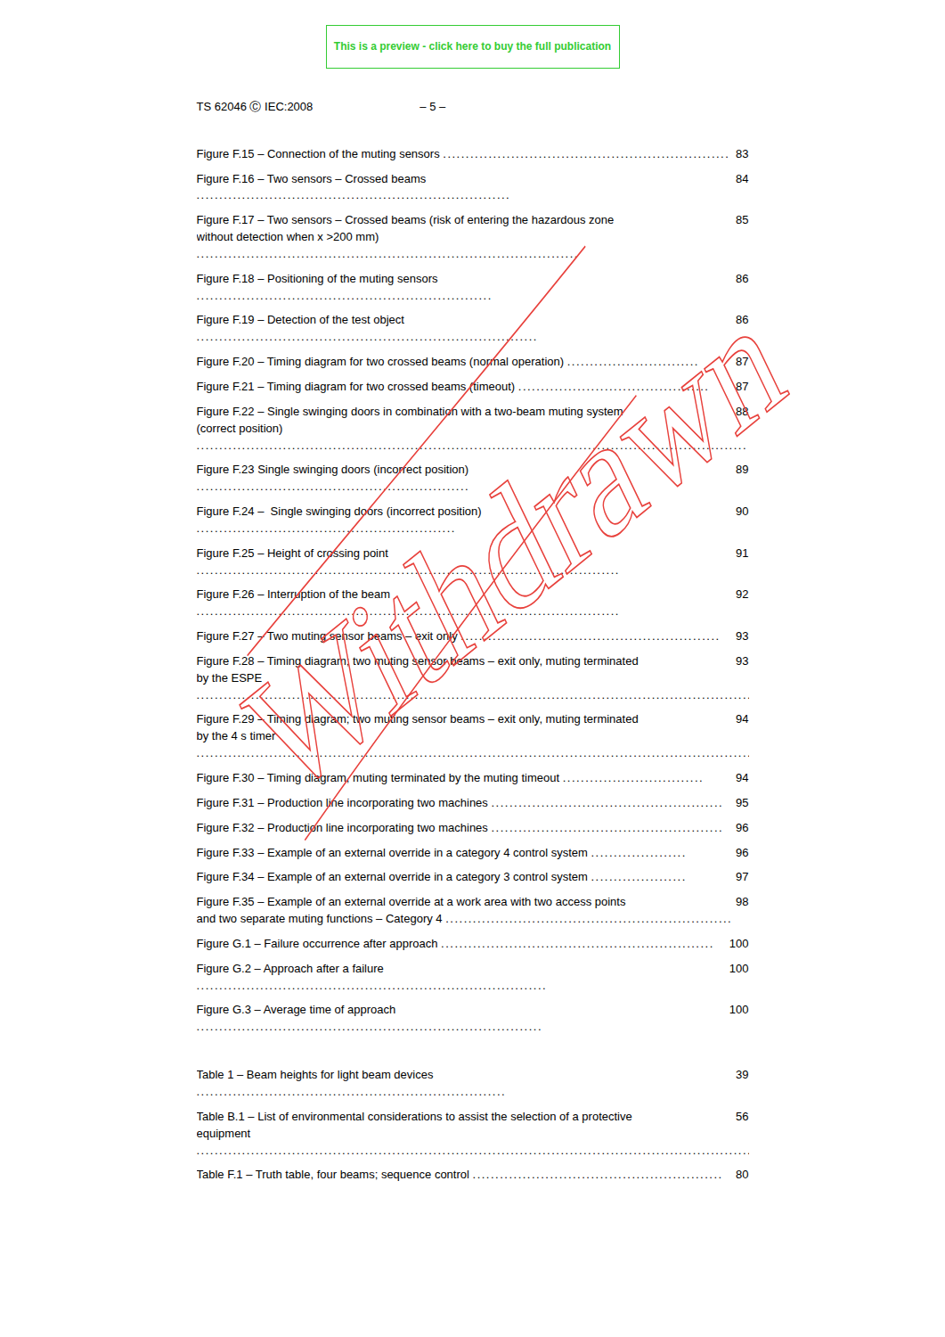This is a preview - click here to buy the full publication
TS 62046 Ⓒ IEC:2008 – 5 –
83 Figure F.15 – Connection of the muting sensors ...............................................................
84 Figure F.16 – Two sensors – Crossed beams .....................................................................
85 Figure F.17 – Two sensors – Crossed beams (risk of entering the hazardous zone
without detection when x >200 mm) ....................................................................................
86 Figure F.18 – Positioning of the muting sensors .................................................................
86 Figure F.19 – Detection of the test object ...........................................................................
87 Figure F.20 – Timing diagram for two crossed beams (normal operation) .............................
87 Figure F.21 – Timing diagram for two crossed beams (timeout) ..........................................
88 Figure F.22 – Single swinging doors in combination with a two-beam muting system
(correct position) .........................................................................................................................
89 Figure F.23 Single swinging doors (incorrect position) ............................................................
90 Figure F.24 – Single swinging doors (incorrect position) .........................................................
91 Figure F.25 – Height of crossing point .............................................................................................
92 Figure F.26 – Interruption of the beam .............................................................................................
93 Figure F.27 – Two muting sensor beams – exit only .........................................................
93 Figure F.28 – Timing diagram; two muting sensor beams – exit only, muting terminated
by the ESPE .................................................................................................................................
94 Figure F.29 – Timing diagram; two muting sensor beams – exit only, muting terminated
by the 4 s timer ..........................................................................................................................
94 Figure F.30 – Timing diagram, muting terminated by the muting timeout ...............................
95 Figure F.31 – Production line incorporating two machines ...................................................
96 Figure F.32 – Production line incorporating two machines ...................................................
96 Figure F.33 – Example of an external override in a category 4 control system .....................
97 Figure F.34 – Example of an external override in a category 3 control system .....................
98 Figure F.35 – Example of an external override at a work area with two access points
and two separate muting functions – Category 4 ...............................................................
100 Figure G.1 – Failure occurrence after approach ............................................................
100 Figure G.2 – Approach after a failure .............................................................................
100 Figure G.3 – Average time of approach ............................................................................
39 Table 1 – Beam heights for light beam devices ....................................................................
56 Table B.1 – List of environmental considerations to assist the selection of a protective
equipment .................................................................................................................................
80 Table F.1 – Truth table, four beams; sequence control .......................................................
Withdrawn